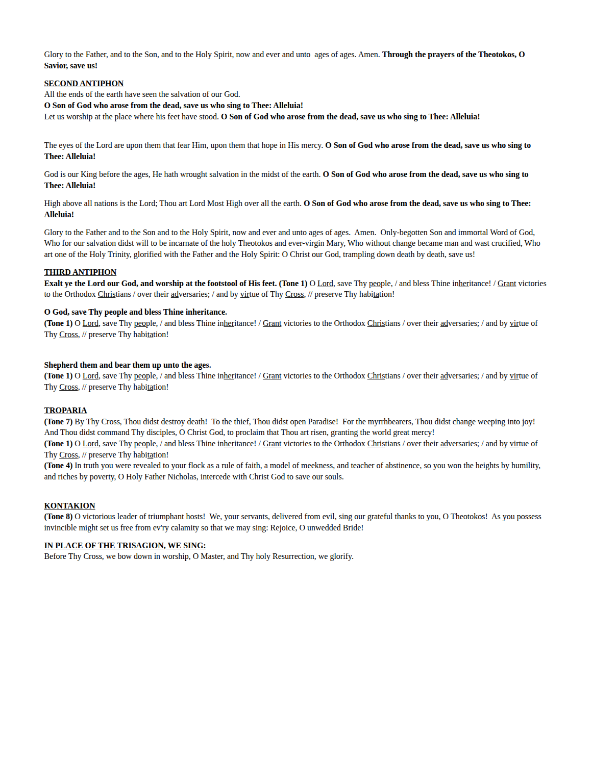Glory to the Father, and to the Son, and to the Holy Spirit, now and ever and unto ages of ages. Amen. Through the prayers of the Theotokos, O Savior, save us!
SECOND ANTIPHON
All the ends of the earth have seen the salvation of our God.
O Son of God who arose from the dead, save us who sing to Thee: Alleluia!
Let us worship at the place where his feet have stood. O Son of God who arose from the dead, save us who sing to Thee: Alleluia!
The eyes of the Lord are upon them that fear Him, upon them that hope in His mercy. O Son of God who arose from the dead, save us who sing to Thee: Alleluia!
God is our King before the ages, He hath wrought salvation in the midst of the earth. O Son of God who arose from the dead, save us who sing to Thee: Alleluia!
High above all nations is the Lord; Thou art Lord Most High over all the earth. O Son of God who arose from the dead, save us who sing to Thee: Alleluia!
Glory to the Father and to the Son and to the Holy Spirit, now and ever and unto ages of ages. Amen. Only-begotten Son and immortal Word of God, Who for our salvation didst will to be incarnate of the holy Theotokos and ever-virgin Mary, Who without change became man and wast crucified, Who art one of the Holy Trinity, glorified with the Father and the Holy Spirit: O Christ our God, trampling down death by death, save us!
THIRD ANTIPHON
Exalt ye the Lord our God, and worship at the footstool of His feet. (Tone 1) O Lord, save Thy people, / and bless Thine inheritance! / Grant victories to the Orthodox Christians / over their adversaries; / and by virtue of Thy Cross, // preserve Thy habitation!
O God, save Thy people and bless Thine inheritance.
(Tone 1) O Lord, save Thy people, / and bless Thine inheritance! / Grant victories to the Orthodox Christians / over their adversaries; / and by virtue of Thy Cross, // preserve Thy habitation!
Shepherd them and bear them up unto the ages.
(Tone 1) O Lord, save Thy people, / and bless Thine inheritance! / Grant victories to the Orthodox Christians / over their adversaries; / and by virtue of Thy Cross, // preserve Thy habitation!
TROPARIA
(Tone 7) By Thy Cross, Thou didst destroy death! To the thief, Thou didst open Paradise! For the myrrhbearers, Thou didst change weeping into joy! And Thou didst command Thy disciples, O Christ God, to proclaim that Thou art risen, granting the world great mercy!
(Tone 1) O Lord, save Thy people, / and bless Thine inheritance! / Grant victories to the Orthodox Christians / over their adversaries; / and by virtue of Thy Cross, // preserve Thy habitation!
(Tone 4) In truth you were revealed to your flock as a rule of faith, a model of meekness, and teacher of abstinence, so you won the heights by humility, and riches by poverty, O Holy Father Nicholas, intercede with Christ God to save our souls.
KONTAKION
(Tone 8) O victorious leader of triumphant hosts! We, your servants, delivered from evil, sing our grateful thanks to you, O Theotokos! As you possess invincible might set us free from ev'ry calamity so that we may sing: Rejoice, O unwedded Bride!
IN PLACE OF THE TRISAGION, WE SING:
Before Thy Cross, we bow down in worship, O Master, and Thy holy Resurrection, we glorify.